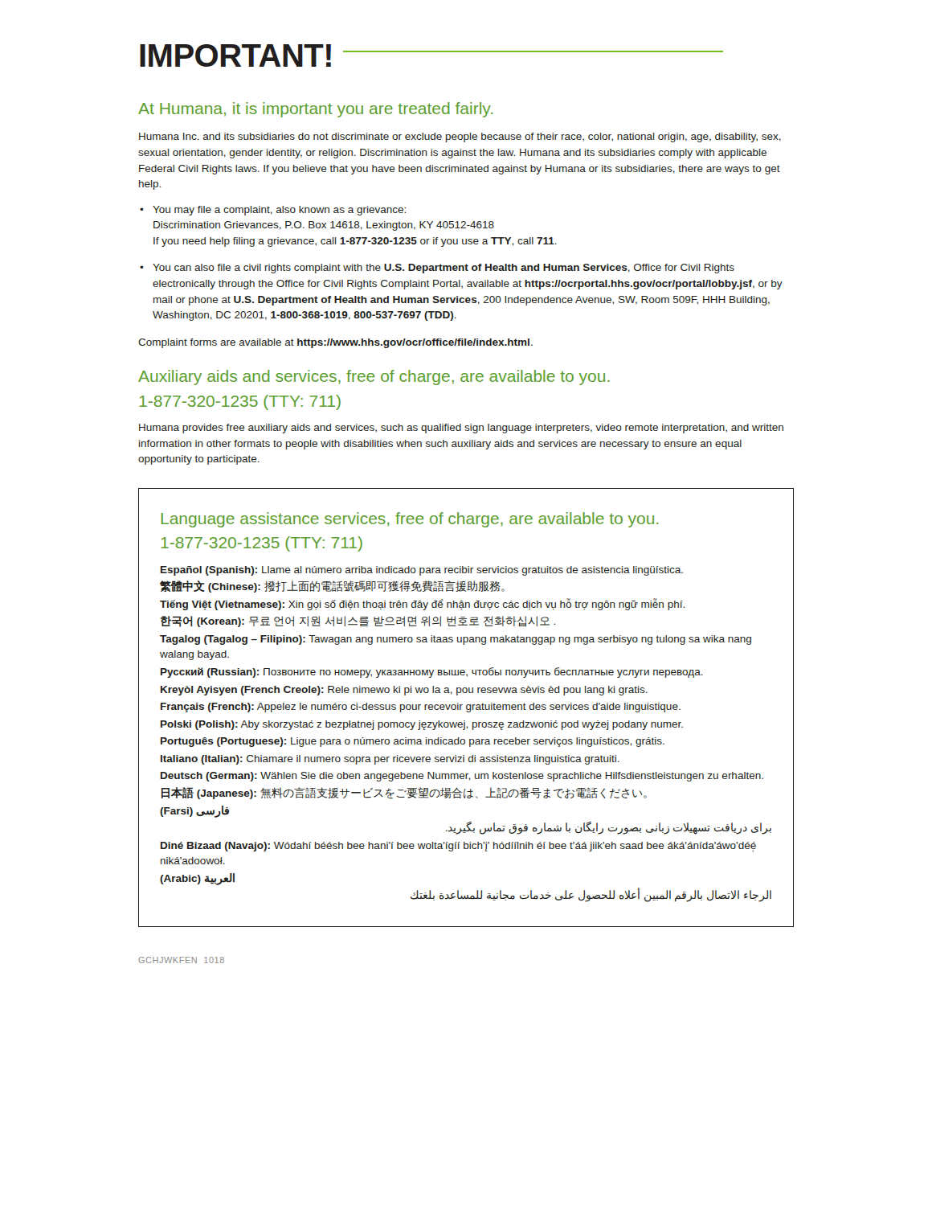IMPORTANT!
At Humana, it is important you are treated fairly.
Humana Inc. and its subsidiaries do not discriminate or exclude people because of their race, color, national origin, age, disability, sex, sexual orientation, gender identity, or religion. Discrimination is against the law. Humana and its subsidiaries comply with applicable Federal Civil Rights laws. If you believe that you have been discriminated against by Humana or its subsidiaries, there are ways to get help.
You may file a complaint, also known as a grievance:
Discrimination Grievances, P.O. Box 14618, Lexington, KY 40512-4618
If you need help filing a grievance, call 1-877-320-1235 or if you use a TTY, call 711.
You can also file a civil rights complaint with the U.S. Department of Health and Human Services, Office for Civil Rights electronically through the Office for Civil Rights Complaint Portal, available at https://ocrportal.hhs.gov/ocr/portal/lobby.jsf, or by mail or phone at U.S. Department of Health and Human Services, 200 Independence Avenue, SW, Room 509F, HHH Building, Washington, DC 20201, 1-800-368-1019, 800-537-7697 (TDD).
Complaint forms are available at https://www.hhs.gov/ocr/office/file/index.html.
Auxiliary aids and services, free of charge, are available to you.
1-877-320-1235 (TTY: 711)
Humana provides free auxiliary aids and services, such as qualified sign language interpreters, video remote interpretation, and written information in other formats to people with disabilities when such auxiliary aids and services are necessary to ensure an equal opportunity to participate.
Language assistance services, free of charge, are available to you.
1-877-320-1235 (TTY: 711)
Español (Spanish): Llame al número arriba indicado para recibir servicios gratuitos de asistencia lingüística.
繁體中文 (Chinese): 撥打上面的電話號碼即可獲得免費語言援助服務。
Tiếng Việt (Vietnamese): Xin gọi số điện thoại trên đây để nhận được các dịch vụ hỗ trợ ngôn ngữ miễn phí.
한국어 (Korean): 무료 언어 지원 서비스를 받으려면 위의 번호로 전화하십시오 .
Tagalog (Tagalog – Filipino): Tawagan ang numero sa itaas upang makatanggap ng mga serbisyo ng tulong sa wika nang walang bayad.
Русский (Russian): Позвоните по номеру, указанному выше, чтобы получить бесплатные услуги перевода.
Kreyòl Ayisyen (French Creole): Rele nimewo ki pi wo la a, pou resevwa sèvis èd pou lang ki gratis.
Français (French): Appelez le numéro ci-dessus pour recevoir gratuitement des services d'aide linguistique.
Polski (Polish): Aby skorzystać z bezpłatnej pomocy językowej, proszę zadzwonić pod wyżej podany numer.
Português (Portuguese): Ligue para o número acima indicado para receber serviços linguísticos, grátis.
Italiano (Italian): Chiamare il numero sopra per ricevere servizi di assistenza linguistica gratuiti.
Deutsch (German): Wählen Sie die oben angegebene Nummer, um kostenlose sprachliche Hilfsdienstleistungen zu erhalten.
日本語 (Japanese): 無料の言語支援サービスをご要望の場合は、上記の番号までお電話ください。
فارسی (Farsi)
برای دریافت تسهیلات زبانی بصورت رایگان با شماره فوق تماس بگیرید.
Diné Bizaad (Navajo): Wódahí béésh bee hani'í bee wolta'ígíí bich'į' hódíílnih éí bee t'áá jiik'eh saad bee áká'ánída'áwo'déé̜ niká'adoowoł.
العربية (Arabic)
الرجاء الاتصال بالرقم المبين أعلاه للحصول على خدمات مجانية للمساعدة بلغتك
GCHJWKFEN 1018